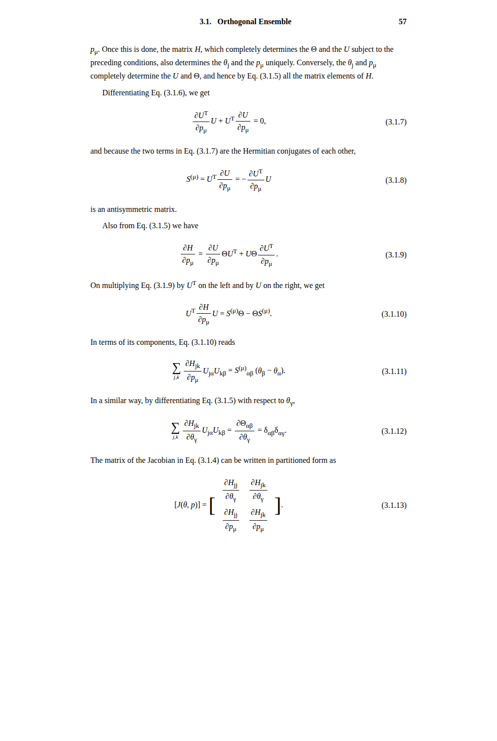3.1. Orthogonal Ensemble 57
pμ. Once this is done, the matrix H, which completely determines the Θ and the U subject to the preceding conditions, also determines the θj and the pμ uniquely. Conversely, the θj and pμ completely determine the U and Θ, and hence by Eq. (3.1.5) all the matrix elements of H.
Differentiating Eq. (3.1.6), we get
∂UT∂pμ U + UT∂U∂pμ = 0,
(3.1.7)
and because the two terms in Eq. (3.1.7) are the Hermitian conjugates of each other,
S(μ) = UT∂U∂pμ = −∂UT∂pμ U
(3.1.8)
is an antisymmetric matrix.
Also from Eq. (3.1.5) we have
∂H∂pμ = ∂U∂pμ ΘUT + UΘ∂UT∂pμ.
(3.1.9)
On multiplying Eq. (3.1.9) by UT on the left and by U on the right, we get
UT∂H∂pμ U = S(μ)Θ − ΘS(μ).
(3.1.10)
In terms of its components, Eq. (3.1.10) reads
∑j,k∂Hjk∂pμ UjαUkβ = S(μ)αβ (θβ − θα).
(3.1.11)
In a similar way, by differentiating Eq. (3.1.5) with respect to θγ,
∑j,k∂Hjk∂θγ UjαUkβ = ∂Θαβ∂θγ = δαβδαγ.
(3.1.12)
The matrix of the Jacobian in Eq. (3.1.4) can be written in partitioned form as
[J(θ, p)] = [
| ∂ H jj ∂ θ γ | ∂ H jk ∂ θ γ |
| ∂ H jj ∂ p μ | ∂ H jk ∂ p μ |
].
(3.1.13)